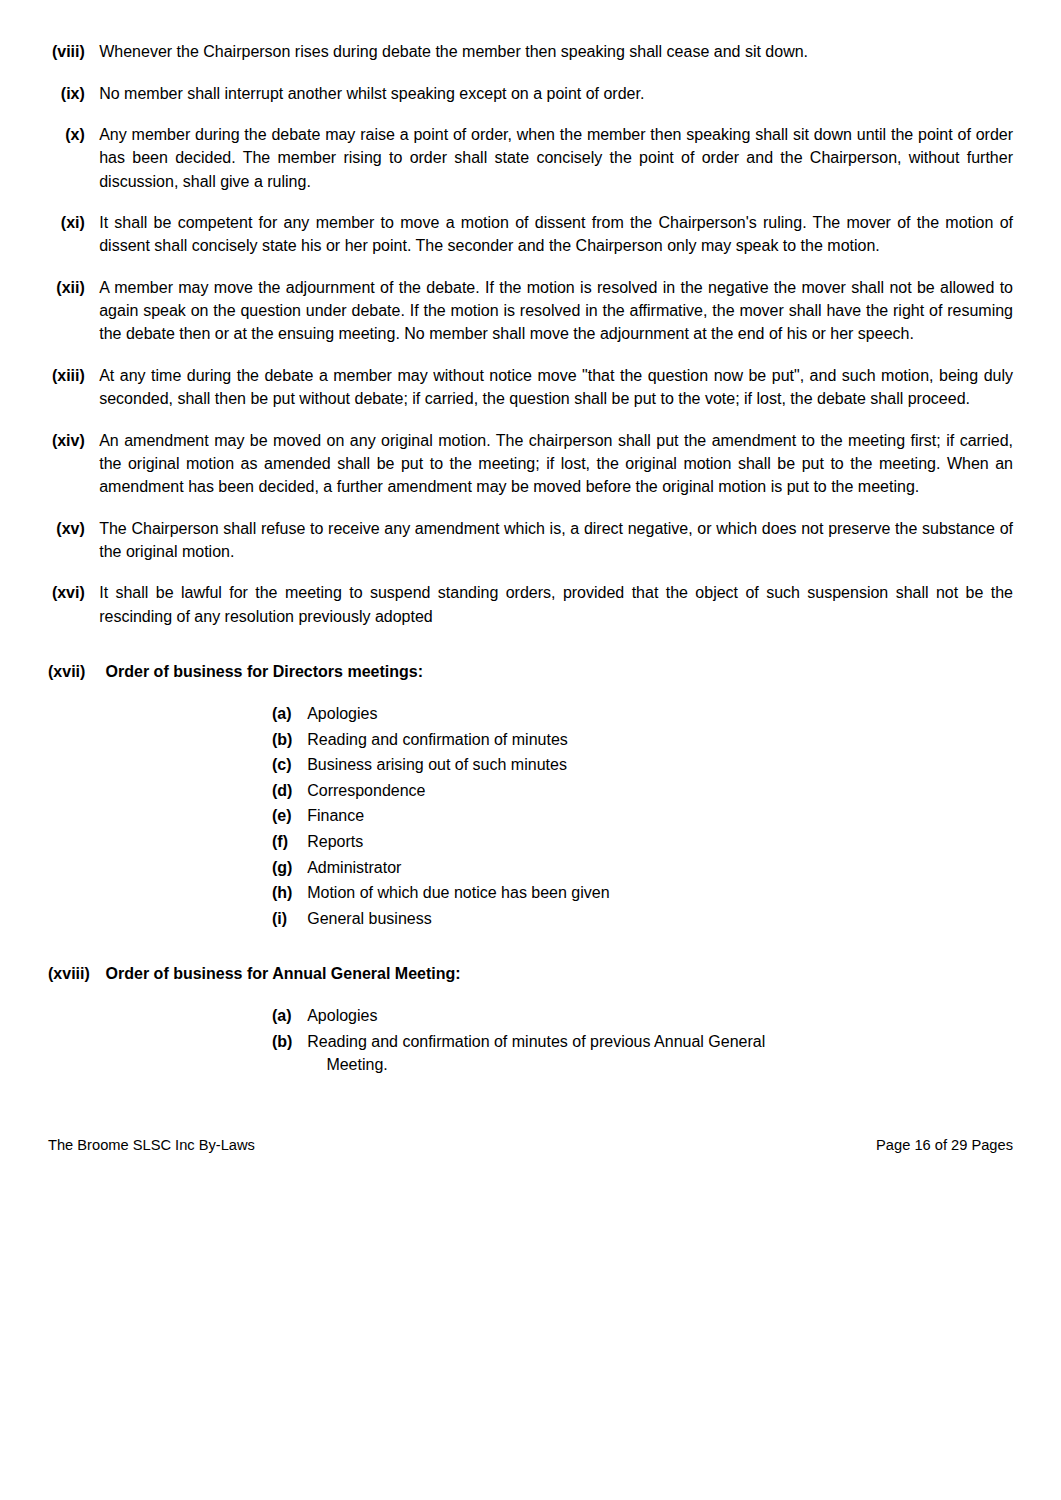(viii) Whenever the Chairperson rises during debate the member then speaking shall cease and sit down.
(ix) No member shall interrupt another whilst speaking except on a point of order.
(x) Any member during the debate may raise a point of order, when the member then speaking shall sit down until the point of order has been decided. The member rising to order shall state concisely the point of order and the Chairperson, without further discussion, shall give a ruling.
(xi) It shall be competent for any member to move a motion of dissent from the Chairperson's ruling. The mover of the motion of dissent shall concisely state his or her point. The seconder and the Chairperson only may speak to the motion.
(xii) A member may move the adjournment of the debate. If the motion is resolved in the negative the mover shall not be allowed to again speak on the question under debate. If the motion is resolved in the affirmative, the mover shall have the right of resuming the debate then or at the ensuing meeting. No member shall move the adjournment at the end of his or her speech.
(xiii) At any time during the debate a member may without notice move "that the question now be put", and such motion, being duly seconded, shall then be put without debate; if carried, the question shall be put to the vote; if lost, the debate shall proceed.
(xiv) An amendment may be moved on any original motion. The chairperson shall put the amendment to the meeting first; if carried, the original motion as amended shall be put to the meeting; if lost, the original motion shall be put to the meeting. When an amendment has been decided, a further amendment may be moved before the original motion is put to the meeting.
(xv) The Chairperson shall refuse to receive any amendment which is, a direct negative, or which does not preserve the substance of the original motion.
(xvi) It shall be lawful for the meeting to suspend standing orders, provided that the object of such suspension shall not be the rescinding of any resolution previously adopted
(xvii) Order of business for Directors meetings:
(a) Apologies
(b) Reading and confirmation of minutes
(c) Business arising out of such minutes
(d) Correspondence
(e) Finance
(f) Reports
(g) Administrator
(h) Motion of which due notice has been given
(i) General business
(xviii) Order of business for Annual General Meeting:
(a) Apologies
(b) Reading and confirmation of minutes of previous Annual GeneralMeeting.
The Broome SLSC Inc By-Laws Page 16 of 29 Pages